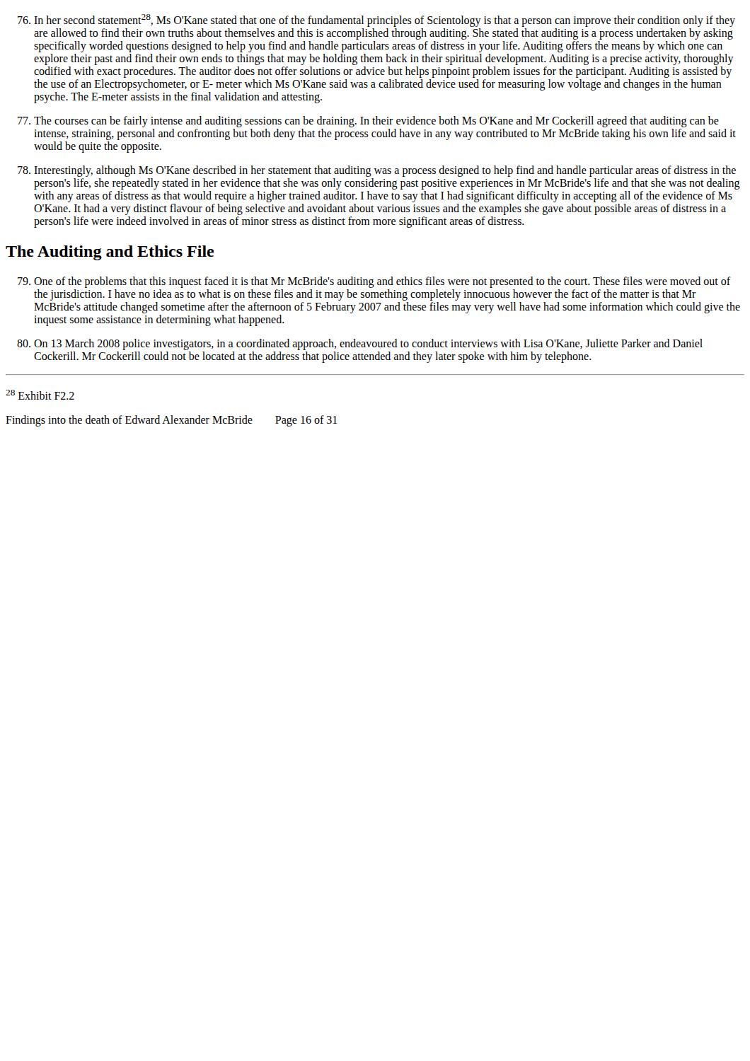In her second statement28, Ms O'Kane stated that one of the fundamental principles of Scientology is that a person can improve their condition only if they are allowed to find their own truths about themselves and this is accomplished through auditing. She stated that auditing is a process undertaken by asking specifically worded questions designed to help you find and handle particulars areas of distress in your life. Auditing offers the means by which one can explore their past and find their own ends to things that may be holding them back in their spiritual development. Auditing is a precise activity, thoroughly codified with exact procedures. The auditor does not offer solutions or advice but helps pinpoint problem issues for the participant. Auditing is assisted by the use of an Electropsychometer, or E- meter which Ms O'Kane said was a calibrated device used for measuring low voltage and changes in the human psyche. The E-meter assists in the final validation and attesting.
The courses can be fairly intense and auditing sessions can be draining. In their evidence both Ms O'Kane and Mr Cockerill agreed that auditing can be intense, straining, personal and confronting but both deny that the process could have in any way contributed to Mr McBride taking his own life and said it would be quite the opposite.
Interestingly, although Ms O'Kane described in her statement that auditing was a process designed to help find and handle particular areas of distress in the person's life, she repeatedly stated in her evidence that she was only considering past positive experiences in Mr McBride's life and that she was not dealing with any areas of distress as that would require a higher trained auditor. I have to say that I had significant difficulty in accepting all of the evidence of Ms O'Kane. It had a very distinct flavour of being selective and avoidant about various issues and the examples she gave about possible areas of distress in a person's life were indeed involved in areas of minor stress as distinct from more significant areas of distress.
The Auditing and Ethics File
One of the problems that this inquest faced it is that Mr McBride's auditing and ethics files were not presented to the court. These files were moved out of the jurisdiction. I have no idea as to what is on these files and it may be something completely innocuous however the fact of the matter is that Mr McBride's attitude changed sometime after the afternoon of 5 February 2007 and these files may very well have had some information which could give the inquest some assistance in determining what happened.
On 13 March 2008 police investigators, in a coordinated approach, endeavoured to conduct interviews with Lisa O'Kane, Juliette Parker and Daniel Cockerill. Mr Cockerill could not be located at the address that police attended and they later spoke with him by telephone.
28 Exhibit F2.2
Findings into the death of Edward Alexander McBride Page 16 of 31